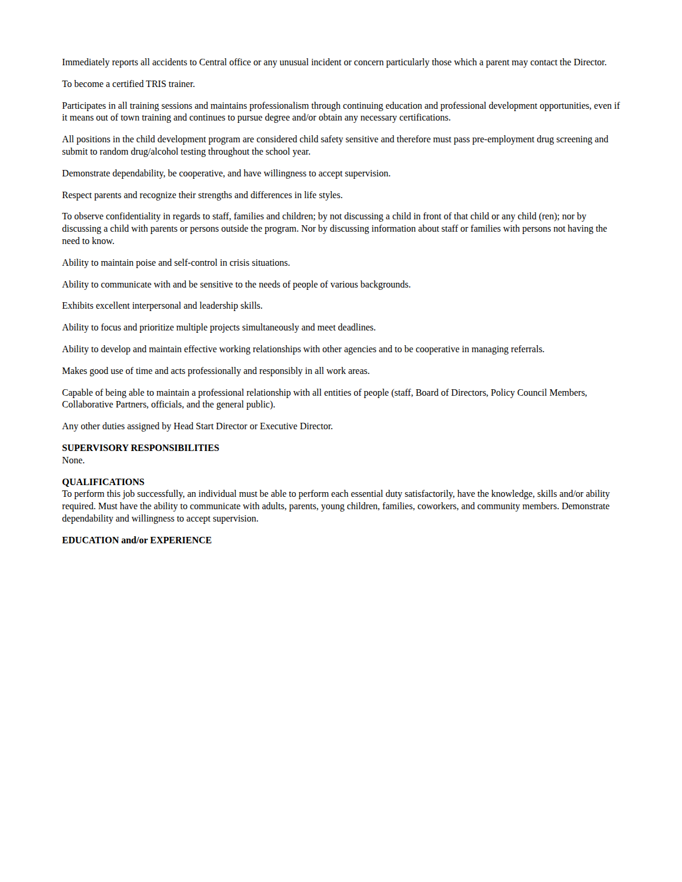Immediately reports all accidents to Central office or any unusual incident or concern particularly those which a parent may contact the Director.
To become a certified TRIS trainer.
Participates in all training sessions and maintains professionalism through continuing education and professional development opportunities, even if it means out of town training and continues to pursue degree and/or obtain any necessary certifications.
All positions in the child development program are considered child safety sensitive and therefore must pass pre-employment drug screening and submit to random drug/alcohol testing throughout the school year.
Demonstrate dependability, be cooperative, and have willingness to accept supervision.
Respect parents and recognize their strengths and differences in life styles.
To observe confidentiality in regards to staff, families and children; by not discussing a child in front of that child or any child (ren); nor by discussing a child with parents or persons outside the program. Nor by discussing information about staff or families with persons not having the need to know.
Ability to maintain poise and self-control in crisis situations.
Ability to communicate with and be sensitive to the needs of people of various backgrounds.
Exhibits excellent interpersonal and leadership skills.
Ability to focus and prioritize multiple projects simultaneously and meet deadlines.
Ability to develop and maintain effective working relationships with other agencies and to be cooperative in managing referrals.
Makes good use of time and acts professionally and responsibly in all work areas.
Capable of being able to maintain a professional relationship with all entities of people (staff, Board of Directors, Policy Council Members, Collaborative Partners, officials, and the general public).
Any other duties assigned by Head Start Director or Executive Director.
SUPERVISORY RESPONSIBILITIES
None.
QUALIFICATIONS
To perform this job successfully, an individual must be able to perform each essential duty satisfactorily, have the knowledge, skills and/or ability required. Must have the ability to communicate with adults, parents, young children, families, coworkers, and community members. Demonstrate dependability and willingness to accept supervision.
EDUCATION and/or EXPERIENCE